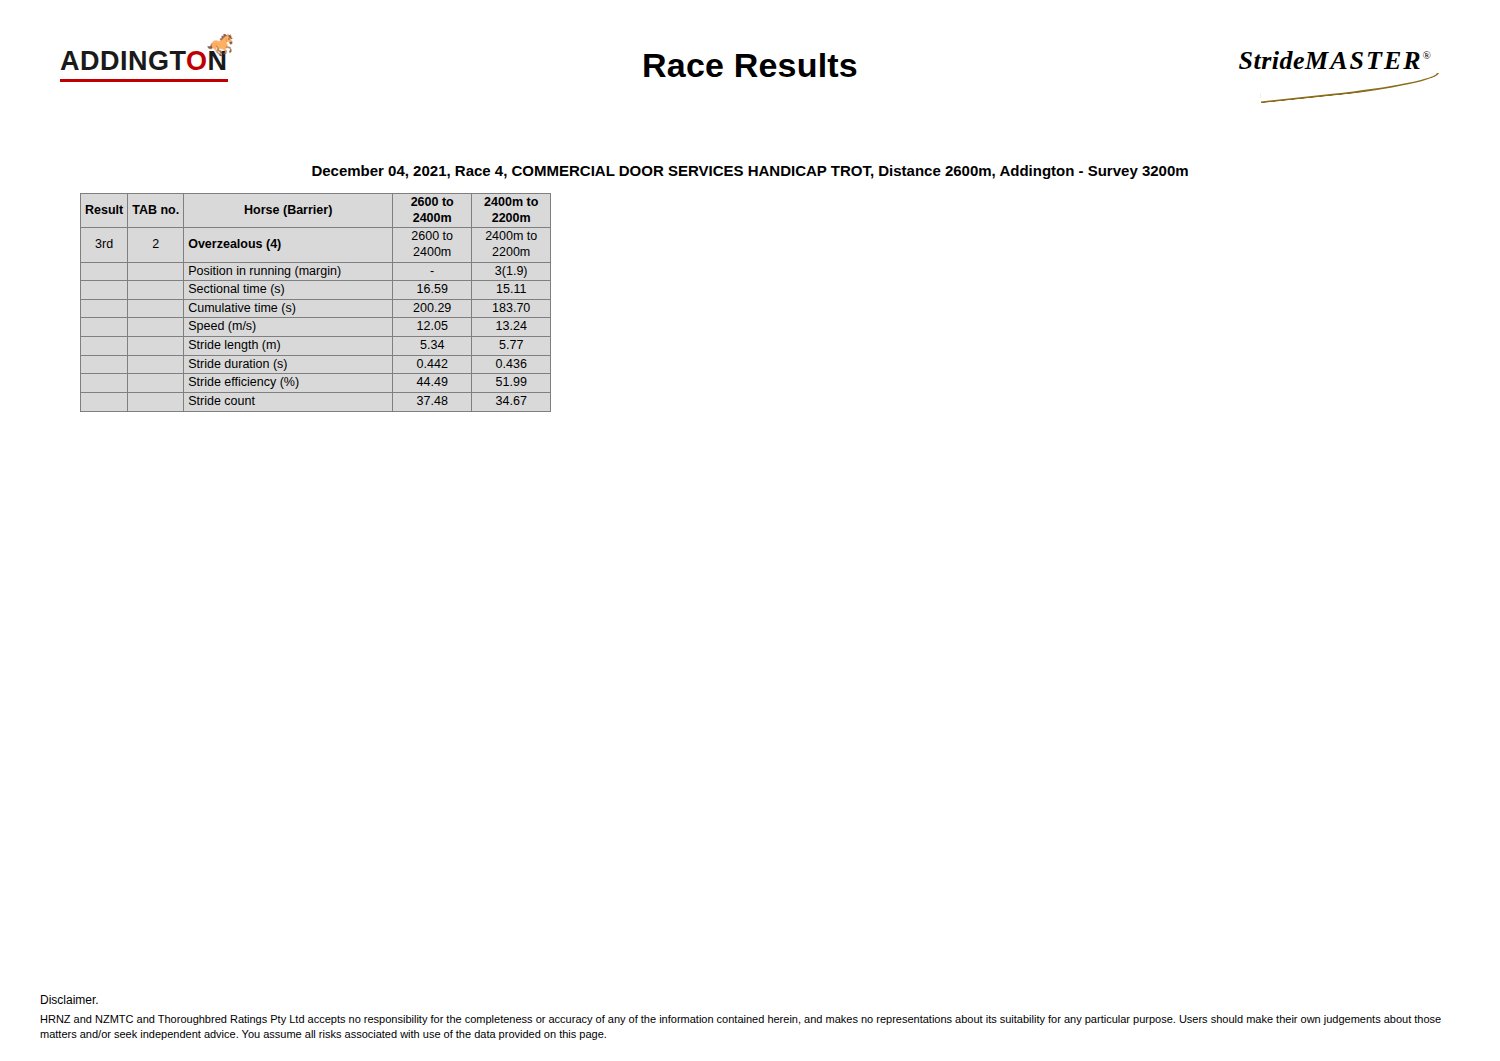ADDINGTON🐎
StrideMASTER®
Race Results
December 04, 2021, Race 4, COMMERCIAL DOOR SERVICES HANDICAP TROT, Distance 2600m, Addington - Survey 3200m
| Result | TAB no. | Horse (Barrier) | 2600 to 2400m | 2400m to 2200m |
| --- | --- | --- | --- | --- |
| 3rd | 2 | Overzealous (4) | 2600 to 2400m | 2400m to 2200m |
| | | Position in running (margin) | - | 3(1.9) |
| | | Sectional time (s) | 16.59 | 15.11 |
| | | Cumulative time (s) | 200.29 | 183.70 |
| | | Speed (m/s) | 12.05 | 13.24 |
| | | Stride length (m) | 5.34 | 5.77 |
| | | Stride duration (s) | 0.442 | 0.436 |
| | | Stride efficiency (%) | 44.49 | 51.99 |
| | | Stride count | 37.48 | 34.67 |
Disclaimer.
HRNZ and NZMTC and Thoroughbred Ratings Pty Ltd accepts no responsibility for the completeness or accuracy of any of the information contained herein, and makes no representations about its suitability for any particular purpose. Users should make their own judgements about those matters and/or seek independent advice. You assume all risks associated with use of the data provided on this page.